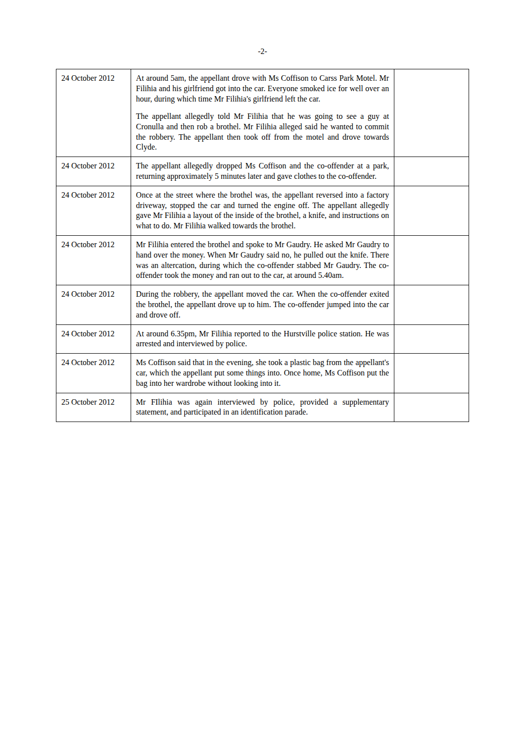-2-
| 24 October 2012 | At around 5am, the appellant drove with Ms Coffison to Carss Park Motel. Mr Filihia and his girlfriend got into the car. Everyone smoked ice for well over an hour, during which time Mr Filihia's girlfriend left the car. The appellant allegedly told Mr Filihia that he was going to see a guy at Cronulla and then rob a brothel. Mr Filihia alleged said he wanted to commit the robbery. The appellant then took off from the motel and drove towards Clyde. | |
| 24 October 2012 | The appellant allegedly dropped Ms Coffison and the co-offender at a park, returning approximately 5 minutes later and gave clothes to the co-offender. | |
| 24 October 2012 | Once at the street where the brothel was, the appellant reversed into a factory driveway, stopped the car and turned the engine off. The appellant allegedly gave Mr Filihia a layout of the inside of the brothel, a knife, and instructions on what to do. Mr Filihia walked towards the brothel. | |
| 24 October 2012 | Mr Filihia entered the brothel and spoke to Mr Gaudry. He asked Mr Gaudry to hand over the money. When Mr Gaudry said no, he pulled out the knife. There was an altercation, during which the co-offender stabbed Mr Gaudry. The co-offender took the money and ran out to the car, at around 5.40am. | |
| 24 October 2012 | During the robbery, the appellant moved the car. When the co-offender exited the brothel, the appellant drove up to him. The co-offender jumped into the car and drove off. | |
| 24 October 2012 | At around 6.35pm, Mr Filihia reported to the Hurstville police station. He was arrested and interviewed by police. | |
| 24 October 2012 | Ms Coffison said that in the evening, she took a plastic bag from the appellant's car, which the appellant put some things into. Once home, Ms Coffison put the bag into her wardrobe without looking into it. | |
| 25 October 2012 | Mr FIlihia was again interviewed by police, provided a supplementary statement, and participated in an identification parade. | |